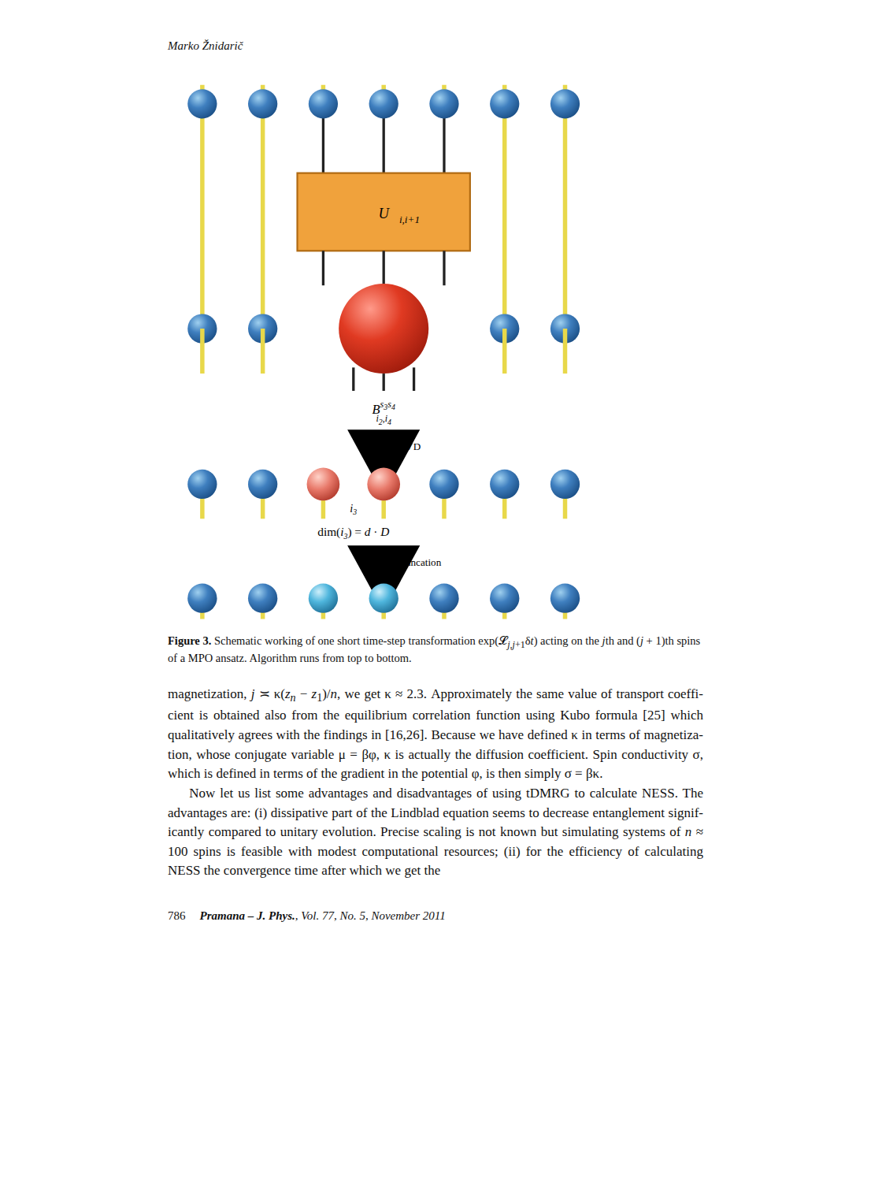Marko Žnidarič
U i,i+1 Bs3s4 i2,i4 SVD i3 dim(i3) = d · D truncation
Figure 3. Schematic working of one short time-step transformation exp(𝓛j,j+1δt) acting on the jth and (j + 1)th spins of a MPO ansatz. Algorithm runs from top to bottom.
magnetization, j ≍ κ(zn − z1)/n, we get κ ≈ 2.3. Approximately the same value of transport coefficient is obtained also from the equilibrium correlation function using Kubo formula [25] which qualitatively agrees with the findings in [16,26]. Because we have defined κ in terms of magnetization, whose conjugate variable μ = βφ, κ is actually the diffusion coefficient. Spin conductivity σ, which is defined in terms of the gradient in the potential φ, is then simply σ = βκ.
Now let us list some advantages and disadvantages of using tDMRG to calculate NESS. The advantages are: (i) dissipative part of the Lindblad equation seems to decrease entanglement significantly compared to unitary evolution. Precise scaling is not known but simulating systems of n ≈ 100 spins is feasible with modest computational resources; (ii) for the efficiency of calculating NESS the convergence time after which we get the
786 Pramana – J. Phys., Vol. 77, No. 5, November 2011